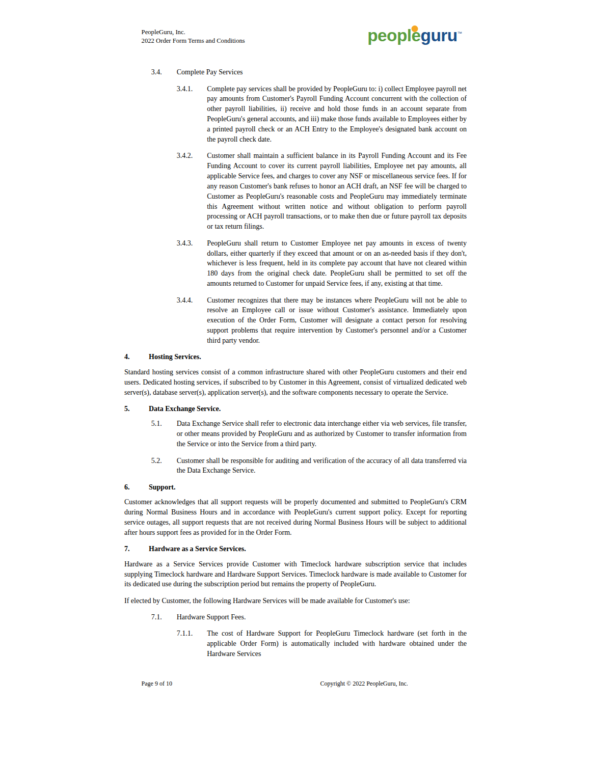PeopleGuru, Inc.
2022 Order Form Terms and Conditions
people guru™
3.4.
Complete Pay Services
3.4.1.
Complete pay services shall be provided by PeopleGuru to: i) collect Employee payroll net pay amounts from Customer's Payroll Funding Account concurrent with the collection of other payroll liabilities, ii) receive and hold those funds in an account separate from PeopleGuru's general accounts, and iii) make those funds available to Employees either by a printed payroll check or an ACH Entry to the Employee's designated bank account on the payroll check date.
3.4.2.
Customer shall maintain a sufficient balance in its Payroll Funding Account and its Fee Funding Account to cover its current payroll liabilities, Employee net pay amounts, all applicable Service fees, and charges to cover any NSF or miscellaneous service fees. If for any reason Customer's bank refuses to honor an ACH draft, an NSF fee will be charged to Customer as PeopleGuru's reasonable costs and PeopleGuru may immediately terminate this Agreement without written notice and without obligation to perform payroll processing or ACH payroll transactions, or to make then due or future payroll tax deposits or tax return filings.
3.4.3.
PeopleGuru shall return to Customer Employee net pay amounts in excess of twenty dollars, either quarterly if they exceed that amount or on an as-needed basis if they don't, whichever is less frequent, held in its complete pay account that have not cleared within 180 days from the original check date. PeopleGuru shall be permitted to set off the amounts returned to Customer for unpaid Service fees, if any, existing at that time.
3.4.4.
Customer recognizes that there may be instances where PeopleGuru will not be able to resolve an Employee call or issue without Customer's assistance. Immediately upon execution of the Order Form, Customer will designate a contact person for resolving support problems that require intervention by Customer's personnel and/or a Customer third party vendor.
4.
Hosting Services.
Standard hosting services consist of a common infrastructure shared with other PeopleGuru customers and their end users. Dedicated hosting services, if subscribed to by Customer in this Agreement, consist of virtualized dedicated web server(s), database server(s), application server(s), and the software components necessary to operate the Service.
5.
Data Exchange Service.
5.1.
Data Exchange Service shall refer to electronic data interchange either via web services, file transfer, or other means provided by PeopleGuru and as authorized by Customer to transfer information from the Service or into the Service from a third party.
5.2.
Customer shall be responsible for auditing and verification of the accuracy of all data transferred via the Data Exchange Service.
6.
Support.
Customer acknowledges that all support requests will be properly documented and submitted to PeopleGuru's CRM during Normal Business Hours and in accordance with PeopleGuru's current support policy. Except for reporting service outages, all support requests that are not received during Normal Business Hours will be subject to additional after hours support fees as provided for in the Order Form.
7.
Hardware as a Service Services.
Hardware as a Service Services provide Customer with Timeclock hardware subscription service that includes supplying Timeclock hardware and Hardware Support Services. Timeclock hardware is made available to Customer for its dedicated use during the subscription period but remains the property of PeopleGuru.
If elected by Customer, the following Hardware Services will be made available for Customer's use:
7.1.
Hardware Support Fees.
7.1.1.
The cost of Hardware Support for PeopleGuru Timeclock hardware (set forth in the applicable Order Form) is automatically included with hardware obtained under the Hardware Services
Page 9 of 10
Copyright © 2022 PeopleGuru, Inc.